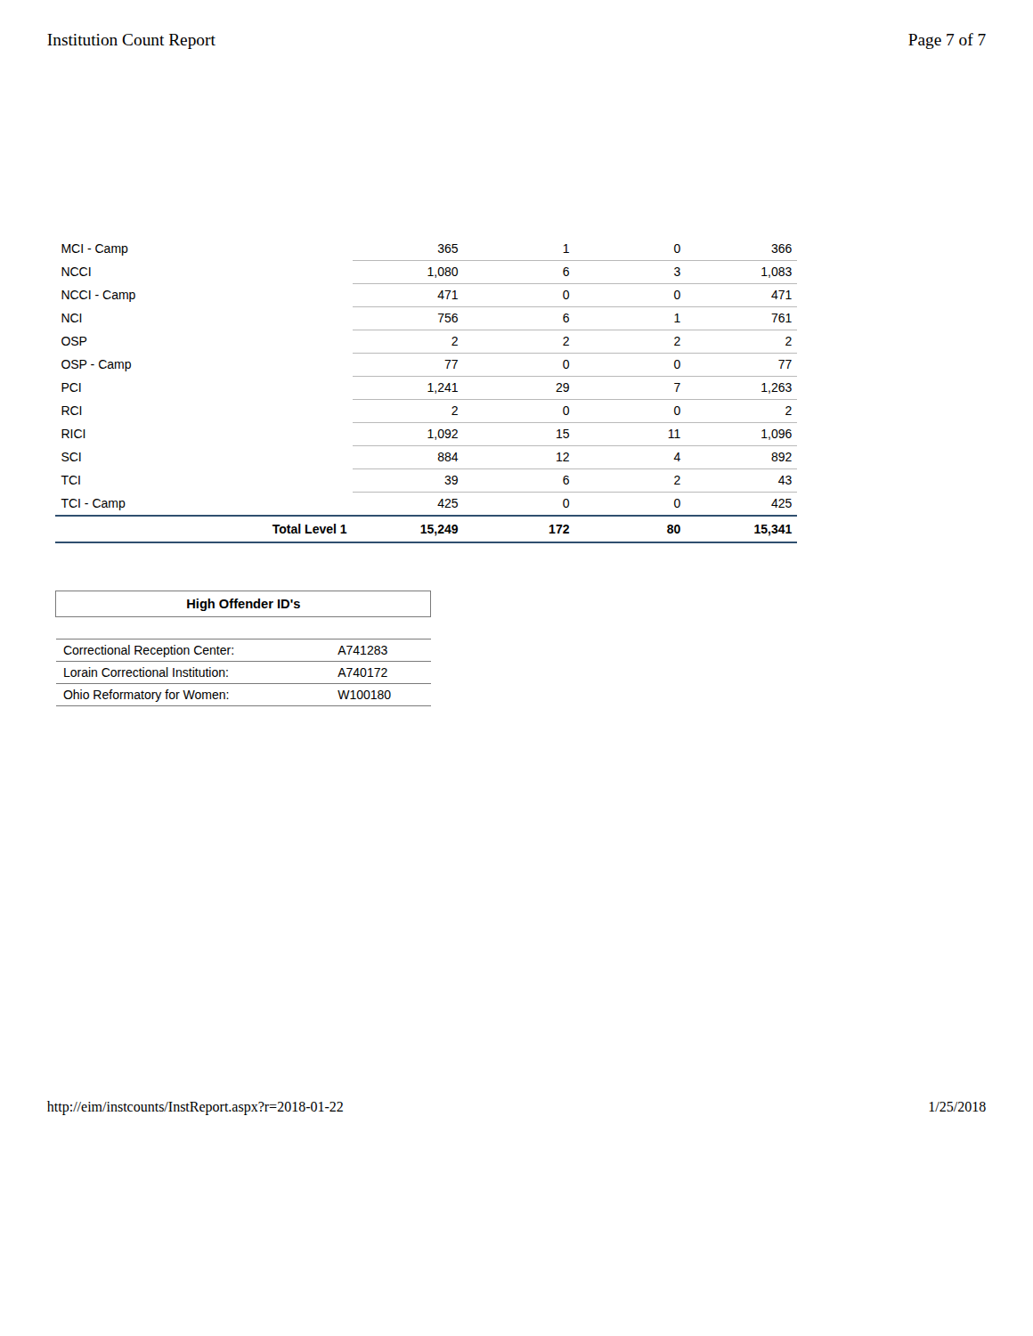Institution Count Report Page 7 of 7
| MCI - Camp | 365 | 1 | 0 | 366 |
| NCCI | 1,080 | 6 | 3 | 1,083 |
| NCCI - Camp | 471 | 0 | 0 | 471 |
| NCI | 756 | 6 | 1 | 761 |
| OSP | 2 | 2 | 2 | 2 |
| OSP - Camp | 77 | 0 | 0 | 77 |
| PCI | 1,241 | 29 | 7 | 1,263 |
| RCI | 2 | 0 | 0 | 2 |
| RICI | 1,092 | 15 | 11 | 1,096 |
| SCI | 884 | 12 | 4 | 892 |
| TCI | 39 | 6 | 2 | 43 |
| TCI - Camp | 425 | 0 | 0 | 425 |
| Total Level 1 | 15,249 | 172 | 80 | 15,341 |
| High Offender ID's |
| --- |
| Correctional Reception Center: | A741283 |
| Lorain Correctional Institution: | A740172 |
| Ohio Reformatory for Women: | W100180 |
http://eim/instcounts/InstReport.aspx?r=2018-01-22 1/25/2018